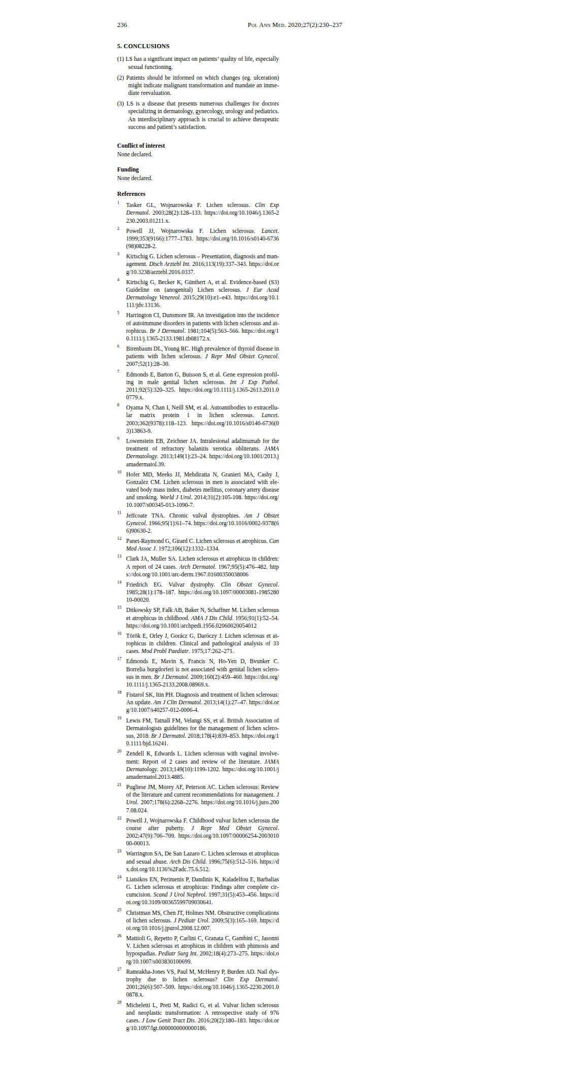236
Pol Ann Med. 2020;27(2):230–237
5. Conclusions
(1) LS has a significant impact on patients’ quality of life, especially sexual functioning.
(2) Patients should be informed on which changes (eg. ulceration) might indicate malignant transformation and mandate an immediate reevaluation.
(3) LS is a disease that presents numerous challenges for doctors specializing in dermatology, gynecology, urology and pediatrics. An interdisciplinary approach is crucial to achieve therapeutic success and patient’s satisfaction.
Conflict of interest
None declared.
Funding
None declared.
References
Tasker GL, Wojnarowska F. Lichen sclerosus. Clin Exp Dermatol. 2003;28(2):128–133. https://doi.org/10.1046/j.1365-2230.2003.01211.x.
Powell JJ, Wojnarowska F. Lichen sclerosus. Lancet. 1999;353(9166):1777–1783. https://doi.org/10.1016/s0140-6736(98)08228-2.
Kirtschig G. Lichen sclerosus – Presentation, diagnosis and management. Dtsch Arztebl Int. 2016;113(19):337–343. https://doi.org/10.3238/arztebl.2016.0337.
Kirtschig G, Becker K, Günthert A, et al. Evidence-based (S3) Guideline on (anogenital) Lichen sclerosus. J Eur Acad Dermatology Venereol. 2015;29(10):e1–e43. https://doi.org/10.1111/jdv.13136.
Harrington CI, Dunsmore IR. An investigation into the incidence of autoimmune disorders in patients with lichen sclerosus and atrophicus. Br J Dermatol. 1981;104(5):563–566. https://doi.org/10.1111/j.1365-2133.1981.tb08172.x.
Birenbaum DL, Young RC. High prevalence of thyroid disease in patients with lichen sclerosus. J Repr Med Obstet Gynecol. 2007;52(1):28–30.
Edmonds E, Barton G, Buisson S, et al. Gene expression profiling in male genital lichen sclerosus. Int J Exp Pathol. 2011;92(5):320–325. https://doi.org/10.1111/j.1365-2613.2011.00779.x.
Oyama N, Chan I, Neill SM, et al. Autoantibodies to extracellular matrix protein 1 in lichen sclerosus. Lancet. 2003;362(9378):118–123. https://doi.org/10.1016/s0140-6736(03)13863-9.
Lowenstein EB, Zeichner JA. Intralesional adalimumab for the treatment of refractory balanitis xerotica obliterans. JAMA Dermatology. 2013;149(1):23–24. https://doi.org/10.1001/2013.jamadermatol.39.
Hofer MD, Meeks JJ, Mehdiratta N, Granieri MA, Cashy J, Gonzalez CM. Lichen sclerosus in men is associated with elevated body mass index, diabetes mellitus, coronary artery disease and smoking. World J Urol. 2014;31(2):105-108. https://doi.org/10.1007/s00345-013-1090-7.
Jeffcoate TNA. Chronic vulval dystrophies. Am J Obstet Gynecol. 1966;95(1):61–74. https://doi.org/10.1016/0002-9378(66)90630-2.
Panet-Raymond G, Girard C. Lichen sclerosus et atrophicus. Can Med Assoc J. 1972;106(12):1332–1334.
Clark JA, Muller SA. Lichen sclerosus et atrophicus in children: A report of 24 cases. Arch Dermatol. 1967;95(5):476–482. https://doi.org/10.1001/arc-derm.1967.01600350038006
Friedrich EG. Vulvar dystrophy. Clin Obstet Gynecol. 1985;28(1):178–187. https://doi.org/10.1097/00003081-198528010-00020.
Ditkowsky SP, Falk AB, Baker N, Schaffner M. Lichen sclerosus et atrophicus in childhood. AMA J Dis Child. 1956;91(1):52–54. https://doi.org/10.1001/archpedi.1956.02060020054012
Török E, Orley J, Gorácz G, Daróczy J. Lichen sclerosus et atrophicus in children. Clinical and pathological analysis of 33 cases. Mod Probl Paediatr. 1975;17:262–271.
Edmonds E, Mavin S, Francis N, Ho-Yen D, Bvunker C. Borrelia burgdorferi is not associated with genital lichen sclerosus in men. Br J Dermatol. 2009;160(2):459–460. https://doi.org/10.1111/j.1365-2133.2008.08969.x.
Fistarol SK, Itin PH. Diagnosis and treatment of lichen sclerosus: An update. Am J Clin Dermatol. 2013;14(1):27–47. https://doi.org/10.1007/s40257-012-0006-4.
Lewis FM, Tatnall FM, Velangi SS, et al. British Association of Dermatologists guidelines for the management of lichen sclerosus, 2018. Br J Dermatol. 2018;178(4):839–853. https://doi.org/10.1111/bjd.16241.
Zendell K, Edwards L. Lichen sclerosus with vaginal involvement: Report of 2 cases and review of the literature. JAMA Dermatology. 2013;149(10):1199-1202. https://doi.org/10.1001/jamadermatol.2013.4885.
Pugliese JM, Morey AF, Peterson AC. Lichen sclerosus: Review of the literature and current recommendations for management. J Urol. 2007;178(6):2268–2276. https://doi.org/10.1016/j.juro.2007.08.024.
Powell J, Wojnarowska F. Childhood vulvar lichen sclerosus the course after puberty. J Repr Med Obstet Gynecol. 2002;47(9):706–709. https://doi.org/10.1097/00006254-200301000-00013.
Warrington SA, De San Lazaro C. Lichen sclerosus et atrophicus and sexual abuse. Arch Dis Child. 1996;75(6):512–516. https://dx.doi.org/10.1136%2Fadc.75.6.512.
Liatsikos EN, Perimenis P, Dandinis K, Kaladelfou E, Barbalias G. Lichen sclerosus et atrophicus: Findings after complete circumcision. Scand J Urol Nephrol. 1997;31(5):453–456. https://doi.org/10.3109/00365599709030641.
Christman MS, Chen JT, Holmes NM. Obstructive complications of lichen sclerosus. J Pediatr Urol. 2009;5(3):165–169. https://doi.org/10.1016/j.jpurol.2008.12.007.
Mattioli G, Repetto P, Carlini C, Granata C, Gambini C, Jasonni V. Lichen sclerosus et atrophicus in children with phimosis and hypospadias. Pediatr Surg Int. 2002;18(4):273–275. https://doi.org/10.1007/s003830100699.
Ramrakha-Jones VS, Paul M, McHenry P, Burden AD. Nail dystrophy due to lichen sclerosus? Clin Exp Dermatol. 2001;26(6):507–509. https://doi.org/10.1046/j.1365-2230.2001.00878.x.
Micheletti L, Preti M, Radici G, et al. Vulvar lichen sclerosus and neoplastic transformation: A retrospective study of 976 cases. J Low Genit Tract Dis. 2016;20(2):180–183. https://doi.org/10.1097/lgt.0000000000000186.